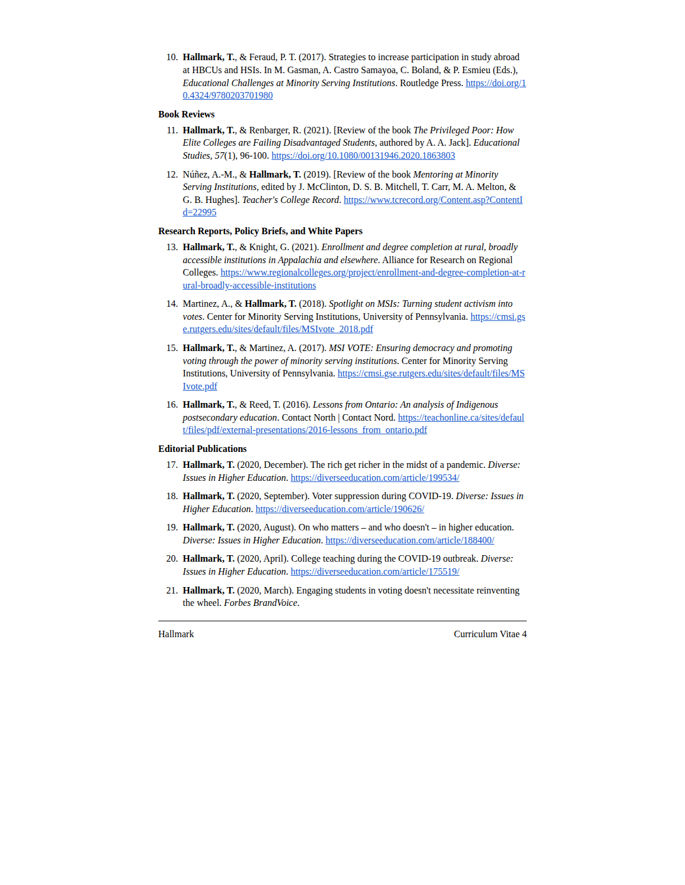10. Hallmark, T., & Feraud, P. T. (2017). Strategies to increase participation in study abroad at HBCUs and HSIs. In M. Gasman, A. Castro Samayoa, C. Boland, & P. Esmieu (Eds.), Educational Challenges at Minority Serving Institutions. Routledge Press. https://doi.org/10.4324/9780203701980
Book Reviews
11. Hallmark, T., & Renbarger, R. (2021). [Review of the book The Privileged Poor: How Elite Colleges are Failing Disadvantaged Students, authored by A. A. Jack]. Educational Studies, 57(1), 96-100. https://doi.org/10.1080/00131946.2020.1863803
12. Núñez, A.-M., & Hallmark, T. (2019). [Review of the book Mentoring at Minority Serving Institutions, edited by J. McClinton, D. S. B. Mitchell, T. Carr, M. A. Melton, & G. B. Hughes]. Teacher's College Record. https://www.tcrecord.org/Content.asp?ContentId=22995
Research Reports, Policy Briefs, and White Papers
13. Hallmark, T., & Knight, G. (2021). Enrollment and degree completion at rural, broadly accessible institutions in Appalachia and elsewhere. Alliance for Research on Regional Colleges. https://www.regionalcolleges.org/project/enrollment-and-degree-completion-at-rural-broadly-accessible-institutions
14. Martinez, A., & Hallmark, T. (2018). Spotlight on MSIs: Turning student activism into votes. Center for Minority Serving Institutions, University of Pennsylvania. https://cmsi.gse.rutgers.edu/sites/default/files/MSIvote_2018.pdf
15. Hallmark, T., & Martinez, A. (2017). MSI VOTE: Ensuring democracy and promoting voting through the power of minority serving institutions. Center for Minority Serving Institutions, University of Pennsylvania. https://cmsi.gse.rutgers.edu/sites/default/files/MSIvote.pdf
16. Hallmark, T., & Reed, T. (2016). Lessons from Ontario: An analysis of Indigenous postsecondary education. Contact North | Contact Nord. https://teachonline.ca/sites/default/files/pdf/external-presentations/2016-lessons_from_ontario.pdf
Editorial Publications
17. Hallmark, T. (2020, December). The rich get richer in the midst of a pandemic. Diverse: Issues in Higher Education. https://diverseeducation.com/article/199534/
18. Hallmark, T. (2020, September). Voter suppression during COVID-19. Diverse: Issues in Higher Education. https://diverseeducation.com/article/190626/
19. Hallmark, T. (2020, August). On who matters – and who doesn't – in higher education. Diverse: Issues in Higher Education. https://diverseeducation.com/article/188400/
20. Hallmark, T. (2020, April). College teaching during the COVID-19 outbreak. Diverse: Issues in Higher Education. https://diverseeducation.com/article/175519/
21. Hallmark, T. (2020, March). Engaging students in voting doesn't necessitate reinventing the wheel. Forbes BrandVoice.
Hallmark
Curriculum Vitae 4